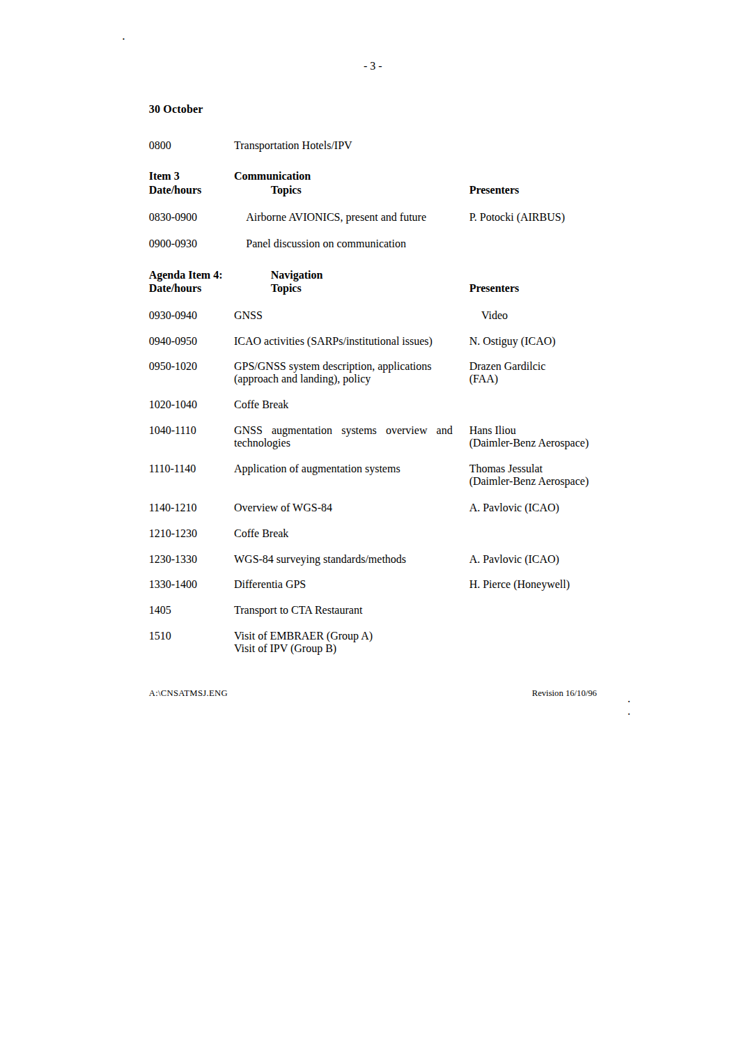.
- 3 -
30 October
| 0800 | Transportation Hotels/IPV |
| Item 3 | Communication | |
| Date/hours | Topics | Presenters |
| 0830-0900 | Airborne AVIONICS, present and future | P. Potocki (AIRBUS) |
| 0900-0930 | Panel discussion on communication | |
| Agenda Item 4: | Navigation | |
| Date/hours | Topics | Presenters |
| 0930-0940 | GNSS | Video |
| 0940-0950 | ICAO activities (SARPs/institutional issues) | N. Ostiguy (ICAO) |
| 0950-1020 | GPS/GNSS system description, applications (approach and landing), policy | Drazen Gardilcic (FAA) |
| 1020-1040 | Coffe Break | |
| 1040-1110 | GNSS augmentation systems overview and technologies | Hans Iliou (Daimler-Benz Aerospace) |
| 1110-1140 | Application of augmentation systems | Thomas Jessulat (Daimler-Benz Aerospace) |
| 1140-1210 | Overview of WGS-84 | A. Pavlovic (ICAO) |
| 1210-1230 | Coffe Break | |
| 1230-1330 | WGS-84 surveying standards/methods | A. Pavlovic (ICAO) |
| 1330-1400 | Differentia GPS | H. Pierce (Honeywell) |
| 1405 | Transport to CTA Restaurant | |
| 1510 | Visit of EMBRAER (Group A) Visit of IPV (Group B) | |
A:\CNSATMSJ.ENG
Revision 16/10/96
.
.